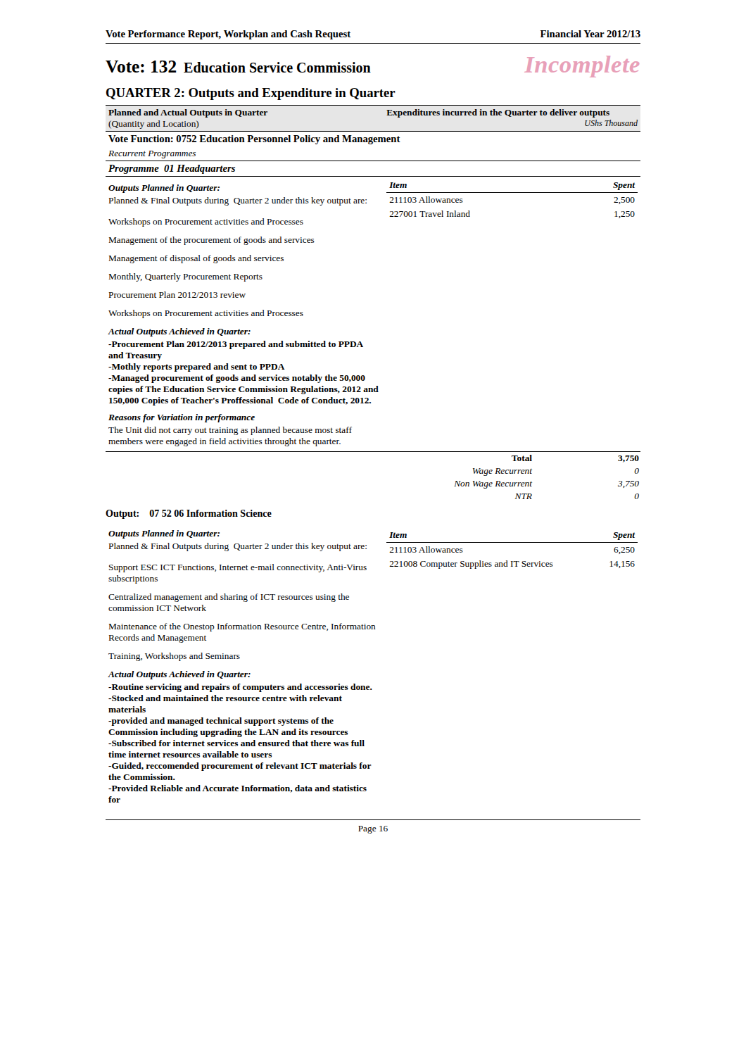Vote Performance Report, Workplan and Cash Request
Financial Year 2012/13
Vote: 132 Education Service Commission Incomplete
QUARTER 2: Outputs and Expenditure in Quarter
| Planned and Actual Outputs in Quarter (Quantity and Location) | Expenditures incurred in the Quarter to deliver outputs UShs Thousand |
| Vote Function: 0752 Education Personnel Policy and Management |
| Recurrent Programmes |
| Programme 01 Headquarters |
| Outputs Planned in Quarter: Planned & Final Outputs during Quarter 2 under this key output are: Workshops on Procurement activities and Processes Management of the procurement of goods and services Management of disposal of goods and services Monthly, Quarterly Procurement Reports Procurement Plan 2012/2013 review Workshops on Procurement activities and Processes Actual Outputs Achieved in Quarter: -Procurement Plan 2012/2013 prepared and submitted to PPDA and Treasury -Mothly reports prepared and sent to PPDA -Managed procurement of goods and services notably the 50,000 copies of The Education Service Commission Regulations, 2012 and 150,000 Copies of Teacher's Proffessional Code of Conduct, 2012. Reasons for Variation in performance The Unit did not carry out training as planned because most staff members were engaged in field activities throught the quarter. | / Item / Spent / / --- / --- / / 211103 Allowances / 2,500 / / 227001 Travel Inland / 1,250 / |
| Total | 3,750 |
| Wage Recurrent | 0 |
| Non Wage Recurrent | 3,750 |
| NTR | 0 |
Output: 07 52 06 Information Science
| Outputs Planned in Quarter: Planned & Final Outputs during Quarter 2 under this key output are: Support ESC ICT Functions, Internet e-mail connectivity, Anti-Virus subscriptions Centralized management and sharing of ICT resources using the commission ICT Network Maintenance of the Onestop Information Resource Centre, Information Records and Management Training, Workshops and Seminars Actual Outputs Achieved in Quarter: -Routine servicing and repairs of computers and accessories done. -Stocked and maintained the resource centre with relevant materials -provided and managed technical support systems of the Commission including upgrading the LAN and its resources -Subscribed for internet services and ensured that there was full time internet resources available to users -Guided, reccomended procurement of relevant ICT materials for the Commission. -Provided Reliable and Accurate Information, data and statistics for | / Item / Spent / / --- / --- / / 211103 Allowances / 6,250 / / 221008 Computer Supplies and IT Services / 14,156 / |
Page 16